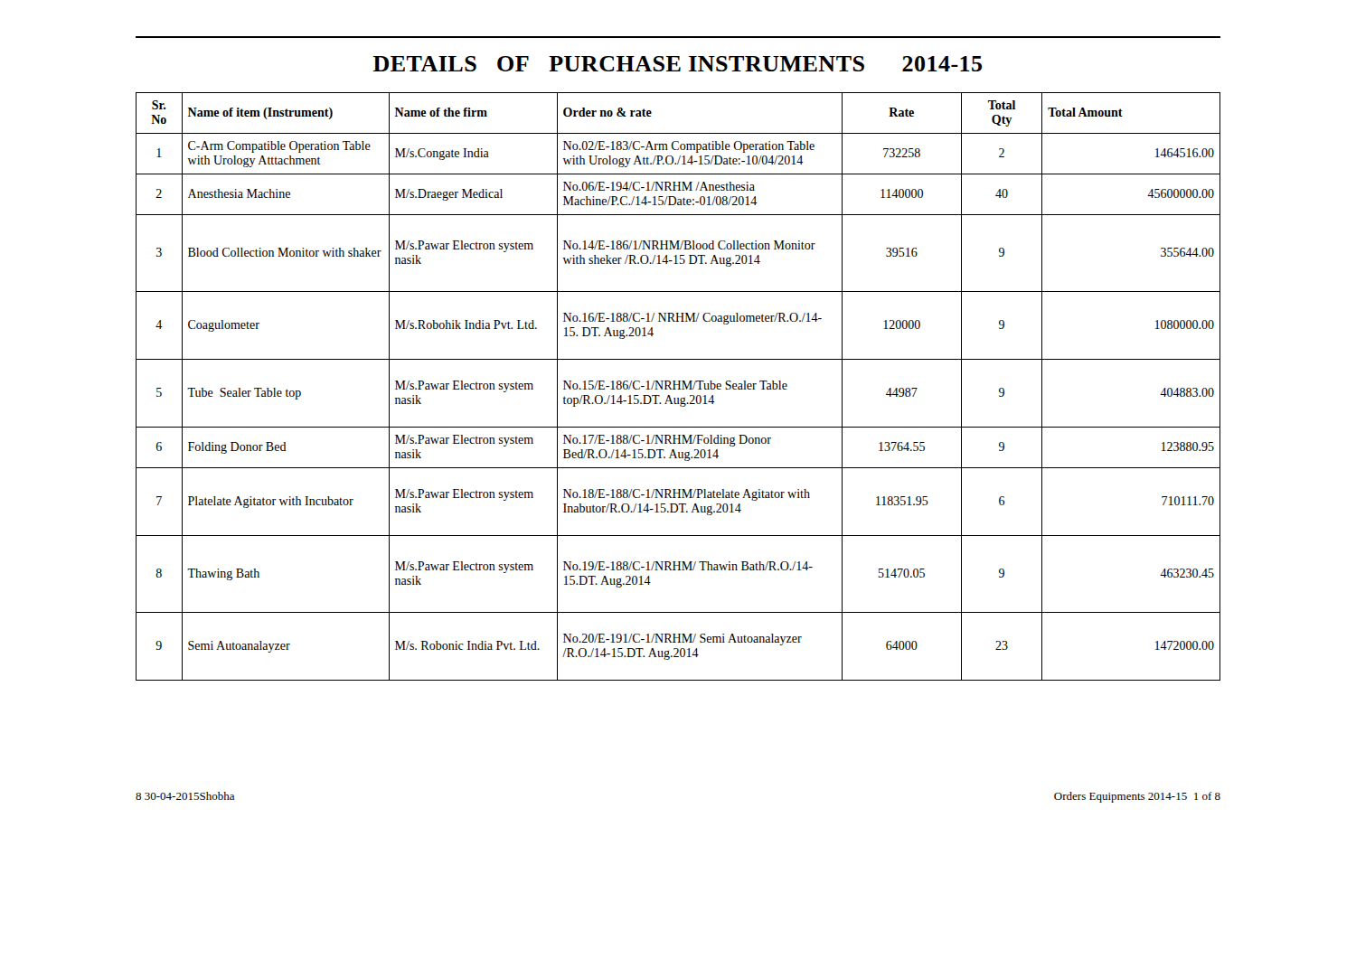DETAILS OF PURCHASE INSTRUMENTS 2014-15
| Sr. No | Name of item (Instrument) | Name of the firm | Order no & rate | Rate | Total Qty | Total Amount |
| --- | --- | --- | --- | --- | --- | --- |
| 1 | C-Arm Compatible Operation Table with Urology Atttachment | M/s.Congate India | No.02/E-183/C-Arm Compatible Operation Table with Urology Att./P.O./14-15/Date:-10/04/2014 | 732258 | 2 | 1464516.00 |
| 2 | Anesthesia Machine | M/s.Draeger Medical | No.06/E-194/C-1/NRHM /Anesthesia Machine/P.C./14-15/Date:-01/08/2014 | 1140000 | 40 | 45600000.00 |
| 3 | Blood Collection Monitor with shaker | M/s.Pawar Electron system nasik | No.14/E-186/1/NRHM/Blood Collection Monitor with sheker /R.O./14-15 DT. Aug.2014 | 39516 | 9 | 355644.00 |
| 4 | Coagulometer | M/s.Robohik India Pvt. Ltd. | No.16/E-188/C-1/ NRHM/ Coagulometer/R.O./14-15. DT. Aug.2014 | 120000 | 9 | 1080000.00 |
| 5 | Tube Sealer Table top | M/s.Pawar Electron system nasik | No.15/E-186/C-1/NRHM/Tube Sealer Table top/R.O./14-15.DT. Aug.2014 | 44987 | 9 | 404883.00 |
| 6 | Folding Donor Bed | M/s.Pawar Electron system nasik | No.17/E-188/C-1/NRHM/Folding Donor Bed/R.O./14-15.DT. Aug.2014 | 13764.55 | 9 | 123880.95 |
| 7 | Platelate Agitator with Incubator | M/s.Pawar Electron system nasik | No.18/E-188/C-1/NRHM/Platelate Agitator with Inabutor/R.O./14-15.DT. Aug.2014 | 118351.95 | 6 | 710111.70 |
| 8 | Thawing Bath | M/s.Pawar Electron system nasik | No.19/E-188/C-1/NRHM/ Thawin Bath/R.O./14-15.DT. Aug.2014 | 51470.05 | 9 | 463230.45 |
| 9 | Semi Autoanalayzer | M/s. Robonic India Pvt. Ltd. | No.20/E-191/C-1/NRHM/ Semi Autoanalayzer /R.O./14-15.DT. Aug.2014 | 64000 | 23 | 1472000.00 |
8 30-04-2015Shobha
Orders Equipments 2014-15 1 of 8